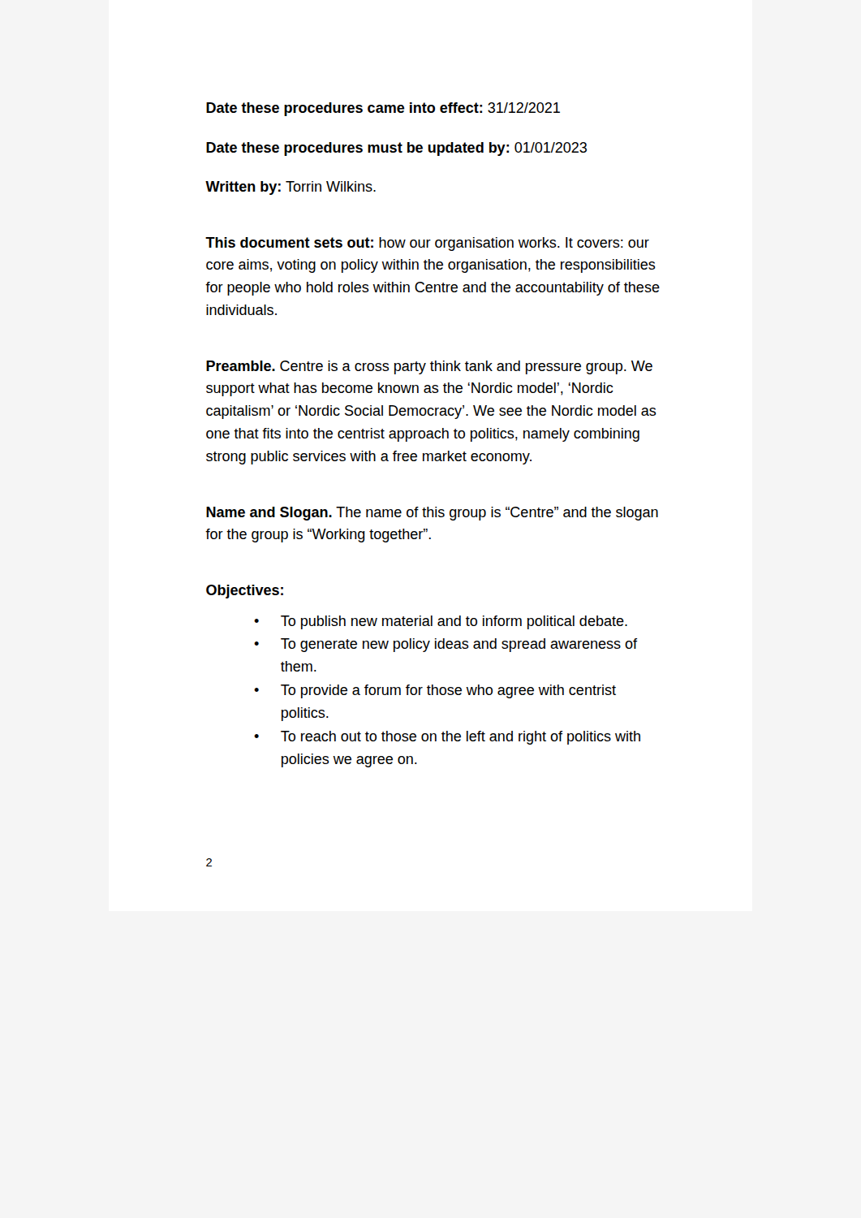Date these procedures came into effect: 31/12/2021
Date these procedures must be updated by: 01/01/2023
Written by: Torrin Wilkins.
This document sets out: how our organisation works. It covers: our core aims, voting on policy within the organisation, the responsibilities for people who hold roles within Centre and the accountability of these individuals.
Preamble. Centre is a cross party think tank and pressure group. We support what has become known as the ‘Nordic model’, ‘Nordic capitalism’ or ‘Nordic Social Democracy’. We see the Nordic model as one that fits into the centrist approach to politics, namely combining strong public services with a free market economy.
Name and Slogan. The name of this group is “Centre” and the slogan for the group is “Working together”.
Objectives:
To publish new material and to inform political debate.
To generate new policy ideas and spread awareness of them.
To provide a forum for those who agree with centrist politics.
To reach out to those on the left and right of politics with policies we agree on.
2